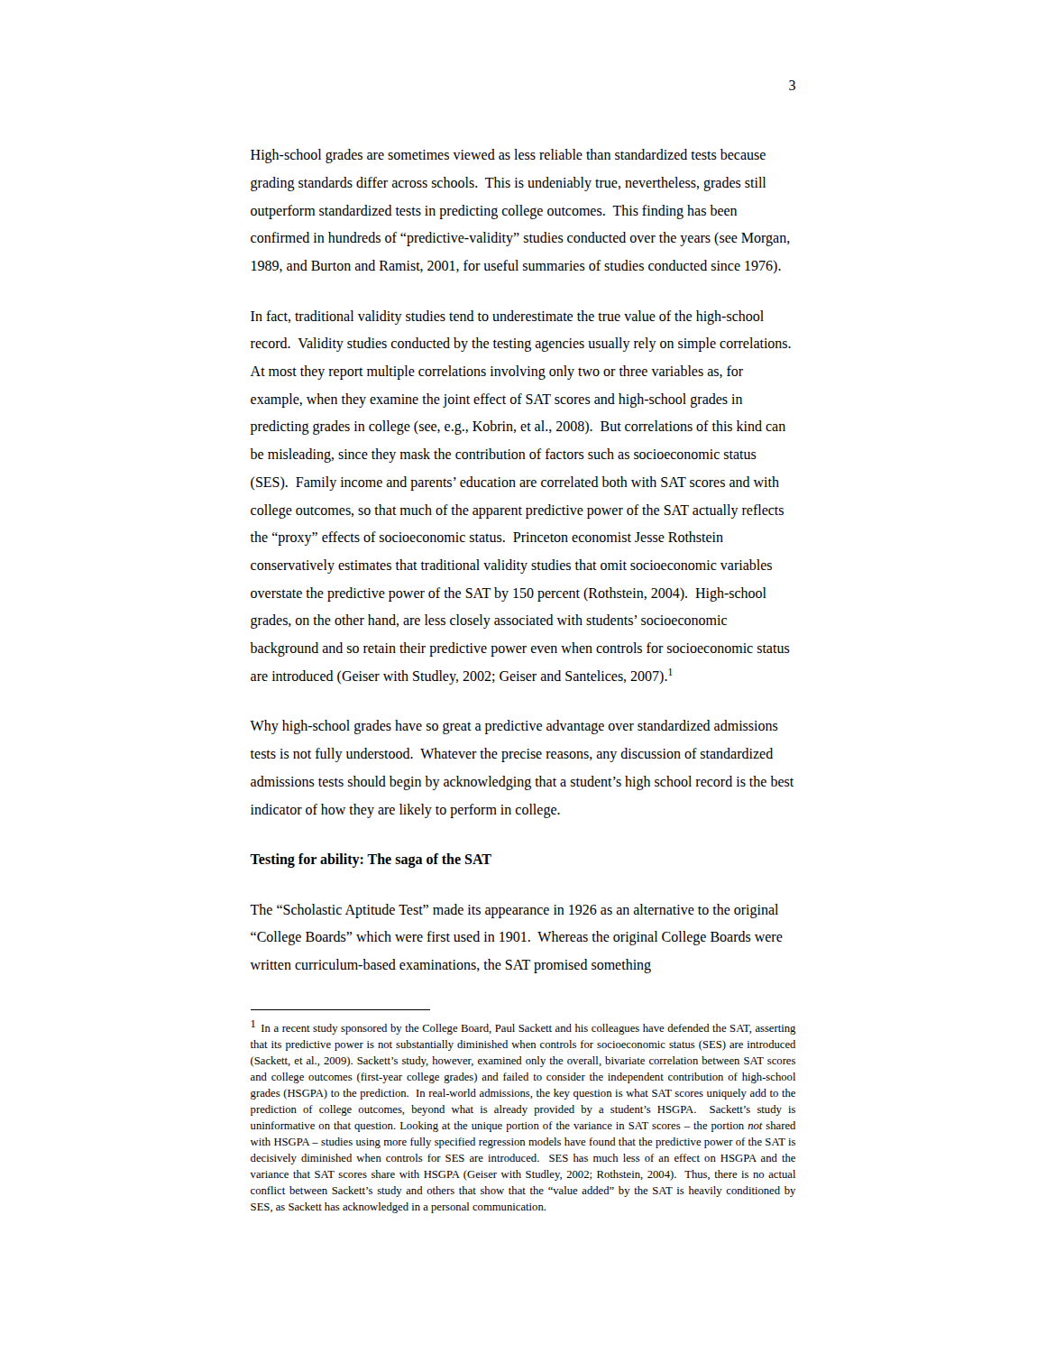3
High-school grades are sometimes viewed as less reliable than standardized tests because grading standards differ across schools. This is undeniably true, nevertheless, grades still outperform standardized tests in predicting college outcomes. This finding has been confirmed in hundreds of “predictive-validity” studies conducted over the years (see Morgan, 1989, and Burton and Ramist, 2001, for useful summaries of studies conducted since 1976).
In fact, traditional validity studies tend to underestimate the true value of the high-school record. Validity studies conducted by the testing agencies usually rely on simple correlations. At most they report multiple correlations involving only two or three variables as, for example, when they examine the joint effect of SAT scores and high-school grades in predicting grades in college (see, e.g., Kobrin, et al., 2008). But correlations of this kind can be misleading, since they mask the contribution of factors such as socioeconomic status (SES). Family income and parents’ education are correlated both with SAT scores and with college outcomes, so that much of the apparent predictive power of the SAT actually reflects the “proxy” effects of socioeconomic status. Princeton economist Jesse Rothstein conservatively estimates that traditional validity studies that omit socioeconomic variables overstate the predictive power of the SAT by 150 percent (Rothstein, 2004). High-school grades, on the other hand, are less closely associated with students’ socioeconomic background and so retain their predictive power even when controls for socioeconomic status are introduced (Geiser with Studley, 2002; Geiser and Santelices, 2007).1
Why high-school grades have so great a predictive advantage over standardized admissions tests is not fully understood. Whatever the precise reasons, any discussion of standardized admissions tests should begin by acknowledging that a student’s high school record is the best indicator of how they are likely to perform in college.
Testing for ability: The saga of the SAT
The “Scholastic Aptitude Test” made its appearance in 1926 as an alternative to the original “College Boards” which were first used in 1901. Whereas the original College Boards were written curriculum-based examinations, the SAT promised something
1 In a recent study sponsored by the College Board, Paul Sackett and his colleagues have defended the SAT, asserting that its predictive power is not substantially diminished when controls for socioeconomic status (SES) are introduced (Sackett, et al., 2009). Sackett’s study, however, examined only the overall, bivariate correlation between SAT scores and college outcomes (first-year college grades) and failed to consider the independent contribution of high-school grades (HSGPA) to the prediction. In real-world admissions, the key question is what SAT scores uniquely add to the prediction of college outcomes, beyond what is already provided by a student’s HSGPA. Sackett’s study is uninformative on that question. Looking at the unique portion of the variance in SAT scores – the portion not shared with HSGPA – studies using more fully specified regression models have found that the predictive power of the SAT is decisively diminished when controls for SES are introduced. SES has much less of an effect on HSGPA and the variance that SAT scores share with HSGPA (Geiser with Studley, 2002; Rothstein, 2004). Thus, there is no actual conflict between Sackett’s study and others that show that the “value added” by the SAT is heavily conditioned by SES, as Sackett has acknowledged in a personal communication.